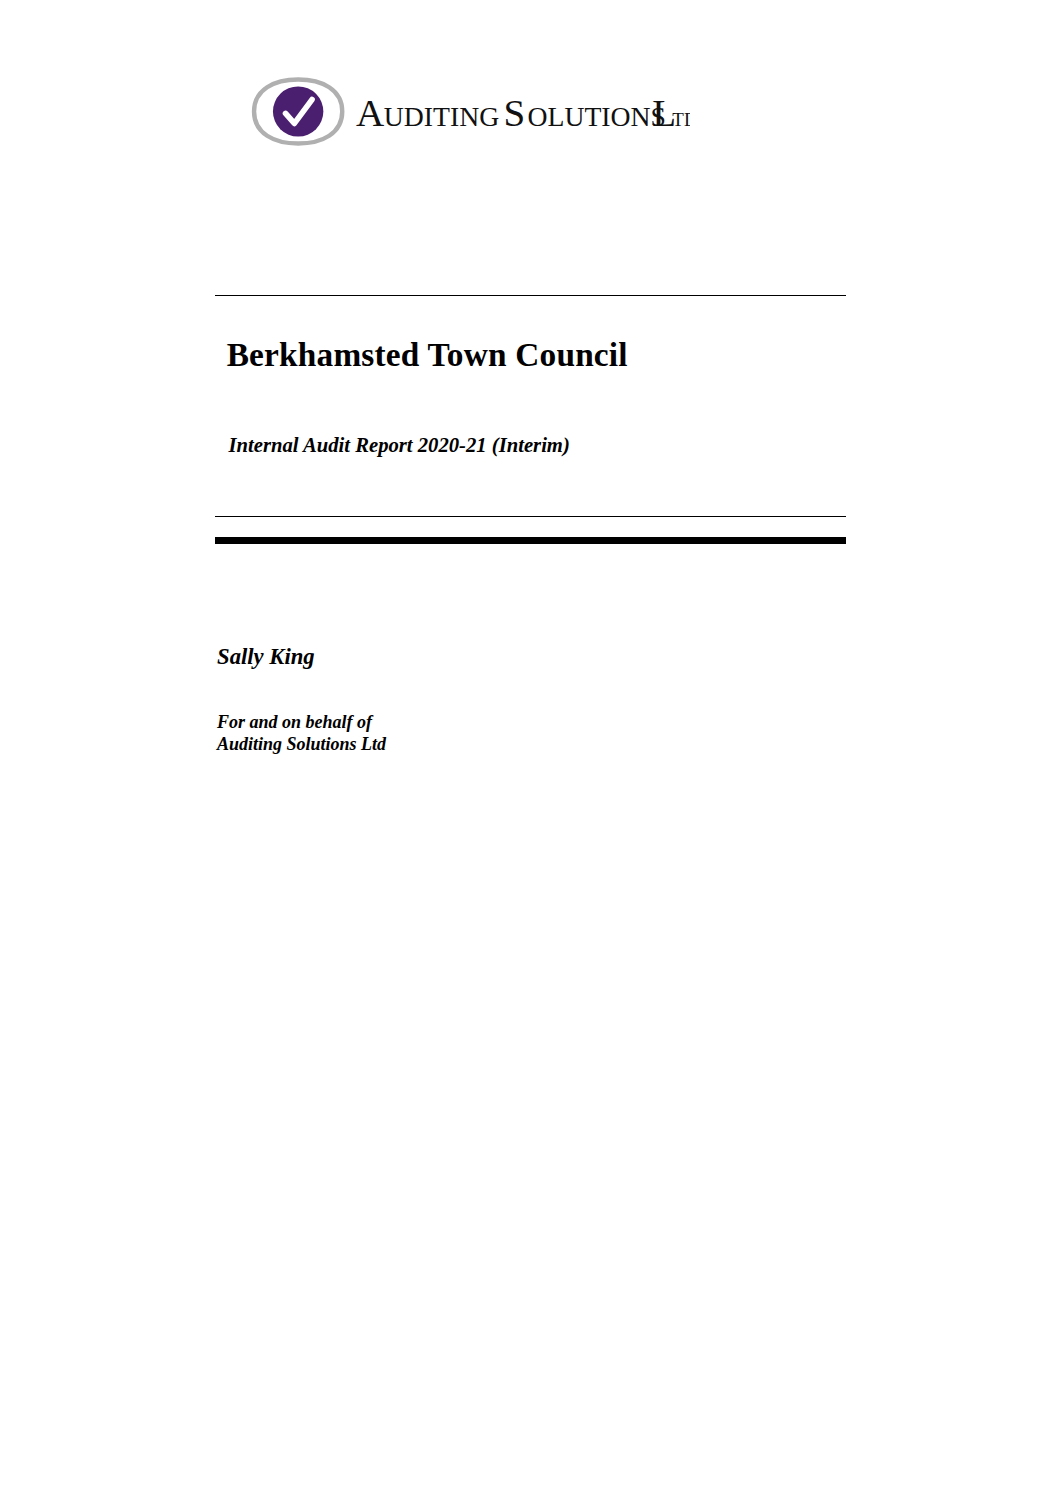Berkhamsted Town Council
Internal Audit Report 2020-21 (Interim)
Sally King
For and on behalf of
Auditing Solutions Ltd